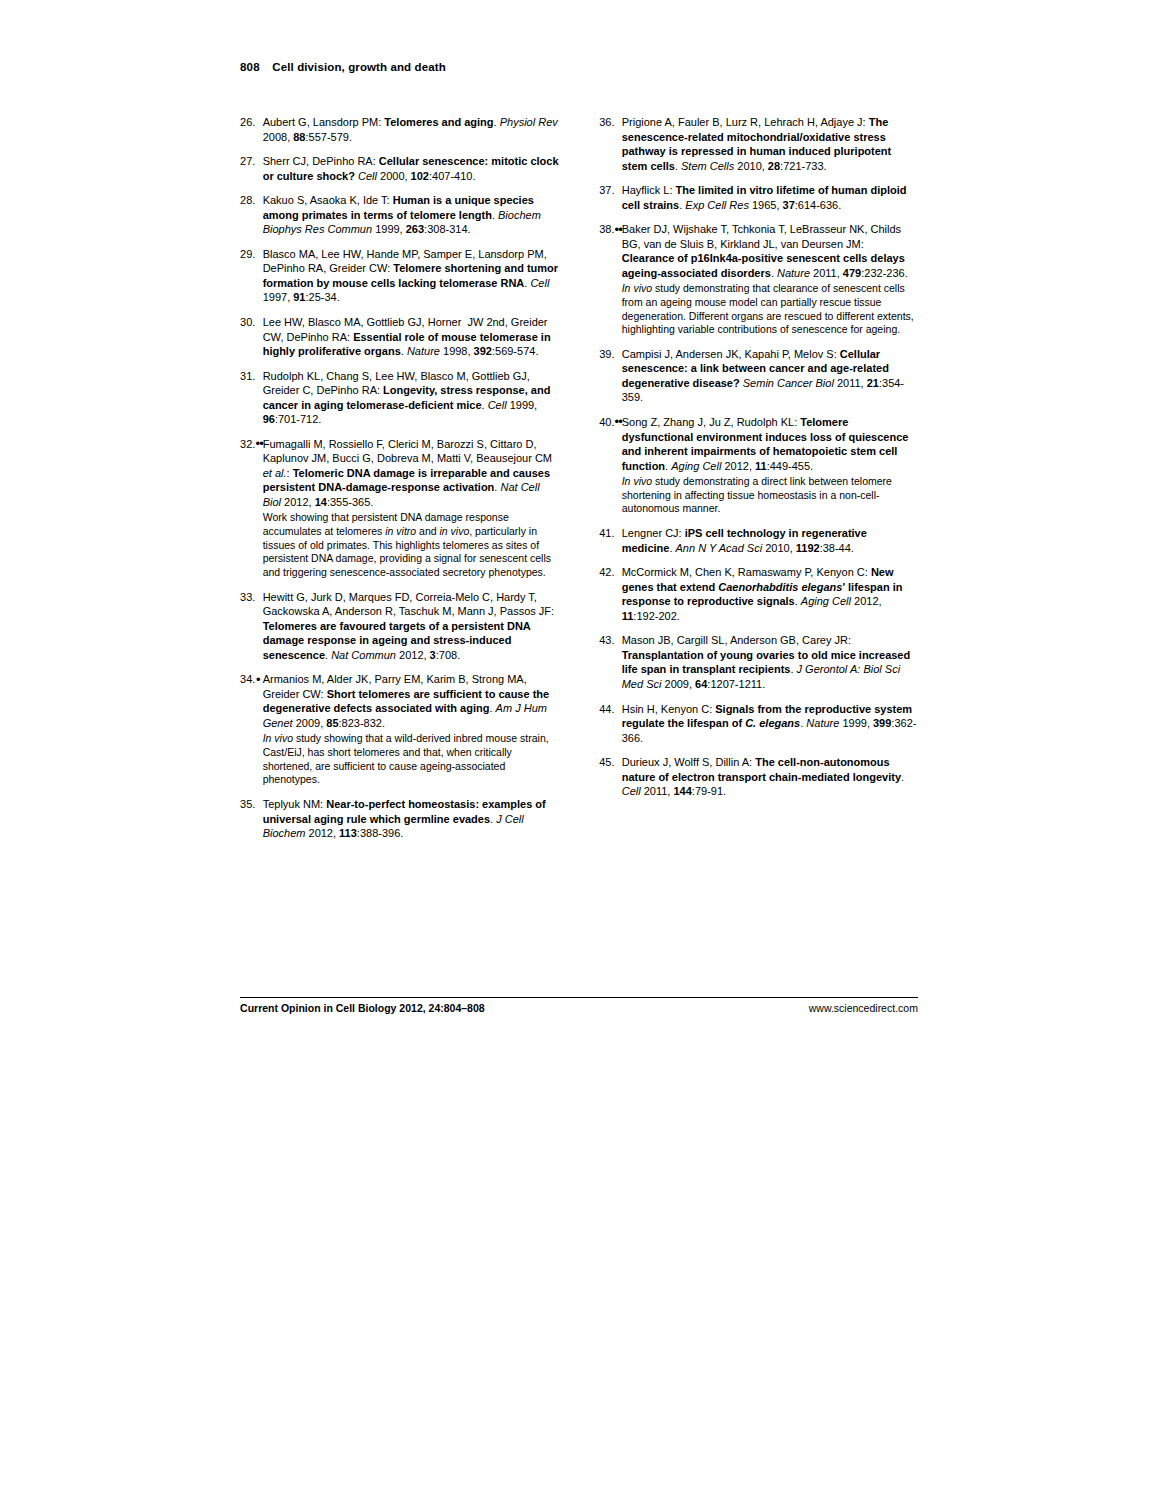808 Cell division, growth and death
26. Aubert G, Lansdorp PM: Telomeres and aging. Physiol Rev 2008, 88:557-579.
27. Sherr CJ, DePinho RA: Cellular senescence: mitotic clock or culture shock? Cell 2000, 102:407-410.
28. Kakuo S, Asaoka K, Ide T: Human is a unique species among primates in terms of telomere length. Biochem Biophys Res Commun 1999, 263:308-314.
29. Blasco MA, Lee HW, Hande MP, Samper E, Lansdorp PM, DePinho RA, Greider CW: Telomere shortening and tumor formation by mouse cells lacking telomerase RNA. Cell 1997, 91:25-34.
30. Lee HW, Blasco MA, Gottlieb GJ, Horner JW 2nd, Greider CW, DePinho RA: Essential role of mouse telomerase in highly proliferative organs. Nature 1998, 392:569-574.
31. Rudolph KL, Chang S, Lee HW, Blasco M, Gottlieb GJ, Greider C, DePinho RA: Longevity, stress response, and cancer in aging telomerase-deficient mice. Cell 1999, 96:701-712.
32. •• Fumagalli M, Rossiello F, Clerici M, Barozzi S, Cittaro D, Kaplunov JM, Bucci G, Dobreva M, Matti V, Beausejour CM et al.: Telomeric DNA damage is irreparable and causes persistent DNA-damage-response activation. Nat Cell Biol 2012, 14:355-365.
Work showing that persistent DNA damage response accumulates at telomeres in vitro and in vivo, particularly in tissues of old primates. This highlights telomeres as sites of persistent DNA damage, providing a signal for senescent cells and triggering senescence-associated secretory phenotypes.
33. Hewitt G, Jurk D, Marques FD, Correia-Melo C, Hardy T, Gackowska A, Anderson R, Taschuk M, Mann J, Passos JF: Telomeres are favoured targets of a persistent DNA damage response in ageing and stress-induced senescence. Nat Commun 2012, 3:708.
34. • Armanios M, Alder JK, Parry EM, Karim B, Strong MA, Greider CW: Short telomeres are sufficient to cause the degenerative defects associated with aging. Am J Hum Genet 2009, 85:823-832.
In vivo study showing that a wild-derived inbred mouse strain, Cast/EiJ, has short telomeres and that, when critically shortened, are sufficient to cause ageing-associated phenotypes.
35. Teplyuk NM: Near-to-perfect homeostasis: examples of universal aging rule which germline evades. J Cell Biochem 2012, 113:388-396.
36. Prigione A, Fauler B, Lurz R, Lehrach H, Adjaye J: The senescence-related mitochondrial/oxidative stress pathway is repressed in human induced pluripotent stem cells. Stem Cells 2010, 28:721-733.
37. Hayflick L: The limited in vitro lifetime of human diploid cell strains. Exp Cell Res 1965, 37:614-636.
38. •• Baker DJ, Wijshake T, Tchkonia T, LeBrasseur NK, Childs BG, van de Sluis B, Kirkland JL, van Deursen JM: Clearance of p16Ink4a-positive senescent cells delays ageing-associated disorders. Nature 2011, 479:232-236.
In vivo study demonstrating that clearance of senescent cells from an ageing mouse model can partially rescue tissue degeneration. Different organs are rescued to different extents, highlighting variable contributions of senescence for ageing.
39. Campisi J, Andersen JK, Kapahi P, Melov S: Cellular senescence: a link between cancer and age-related degenerative disease? Semin Cancer Biol 2011, 21:354-359.
40. •• Song Z, Zhang J, Ju Z, Rudolph KL: Telomere dysfunctional environment induces loss of quiescence and inherent impairments of hematopoietic stem cell function. Aging Cell 2012, 11:449-455.
In vivo study demonstrating a direct link between telomere shortening in affecting tissue homeostasis in a non-cell-autonomous manner.
41. Lengner CJ: iPS cell technology in regenerative medicine. Ann N Y Acad Sci 2010, 1192:38-44.
42. McCormick M, Chen K, Ramaswamy P, Kenyon C: New genes that extend Caenorhabditis elegans' lifespan in response to reproductive signals. Aging Cell 2012, 11:192-202.
43. Mason JB, Cargill SL, Anderson GB, Carey JR: Transplantation of young ovaries to old mice increased life span in transplant recipients. J Gerontol A: Biol Sci Med Sci 2009, 64:1207-1211.
44. Hsin H, Kenyon C: Signals from the reproductive system regulate the lifespan of C. elegans. Nature 1999, 399:362-366.
45. Durieux J, Wolff S, Dillin A: The cell-non-autonomous nature of electron transport chain-mediated longevity. Cell 2011, 144:79-91.
Current Opinion in Cell Biology 2012, 24:804–808
www.sciencedirect.com